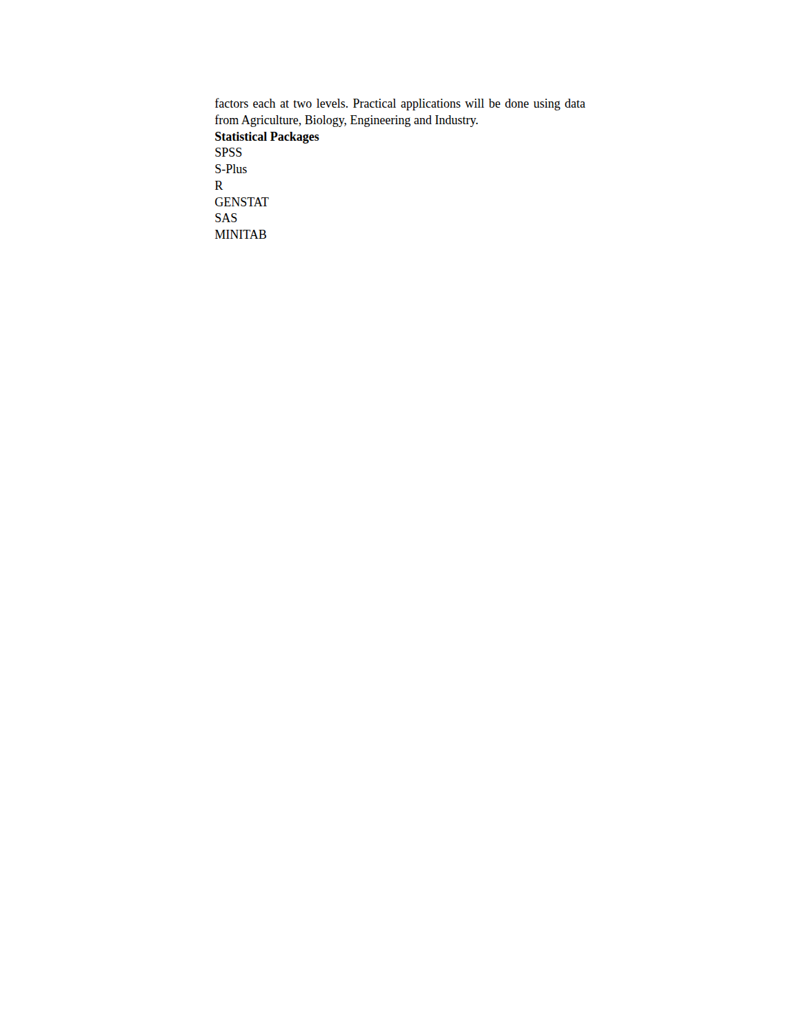factors each at two levels. Practical applications will be done using data from Agriculture, Biology, Engineering and Industry.
Statistical Packages
SPSS
S-Plus
R
GENSTAT
SAS
MINITAB